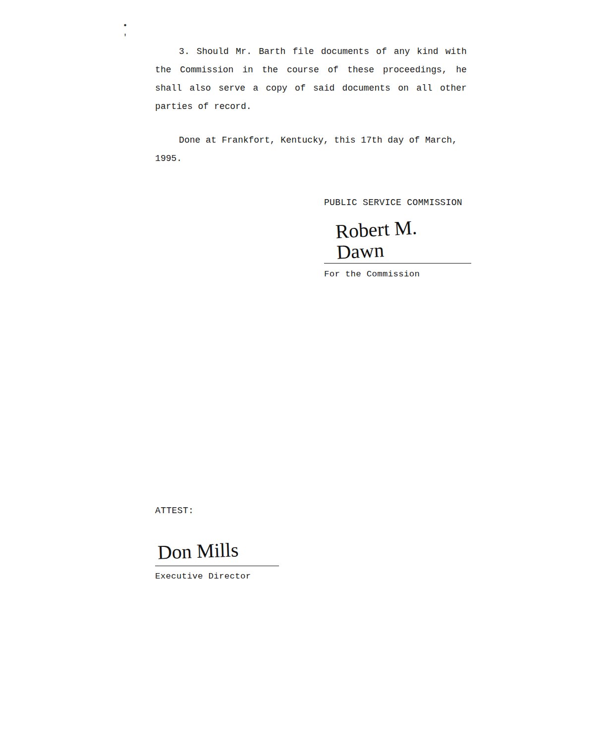• ′
3. Should Mr. Barth file documents of any kind with the Commission in the course of these proceedings, he shall also serve a copy of said documents on all other parties of record.
Done at Frankfort, Kentucky, this 17th day of March, 1995.
PUBLIC SERVICE COMMISSION
Robert M. Dawn
For the Commission
ATTEST:
Don Mills
Executive Director